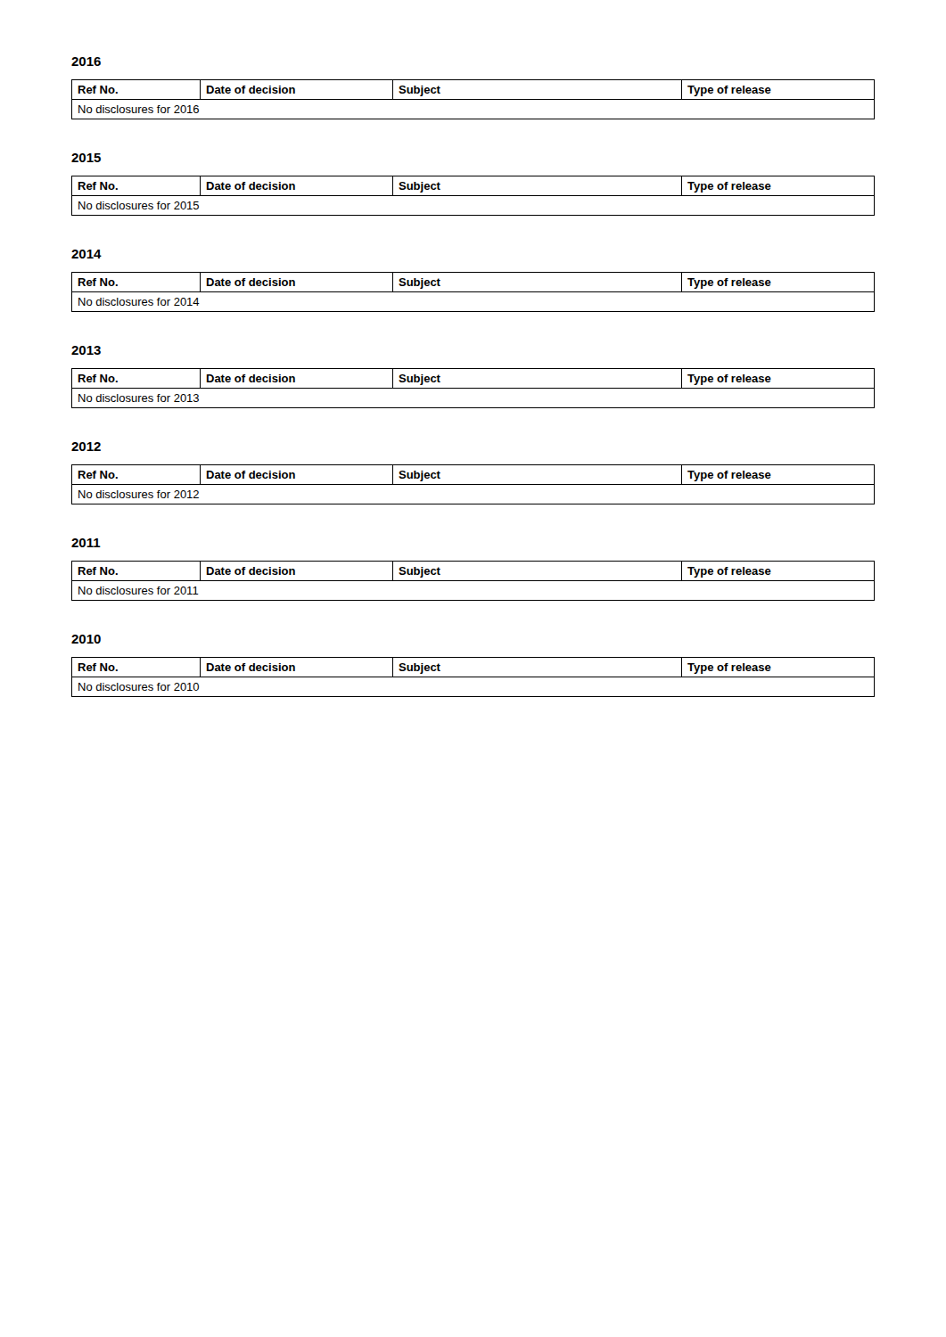2016
| Ref No. | Date of decision | Subject | Type of release |
| --- | --- | --- | --- |
| No disclosures for 2016 |
2015
| Ref No. | Date of decision | Subject | Type of release |
| --- | --- | --- | --- |
| No disclosures for 2015 |
2014
| Ref No. | Date of decision | Subject | Type of release |
| --- | --- | --- | --- |
| No disclosures for 2014 |
2013
| Ref No. | Date of decision | Subject | Type of release |
| --- | --- | --- | --- |
| No disclosures for 2013 |
2012
| Ref No. | Date of decision | Subject | Type of release |
| --- | --- | --- | --- |
| No disclosures for 2012 |
2011
| Ref No. | Date of decision | Subject | Type of release |
| --- | --- | --- | --- |
| No disclosures for 2011 |
2010
| Ref No. | Date of decision | Subject | Type of release |
| --- | --- | --- | --- |
| No disclosures for 2010 |